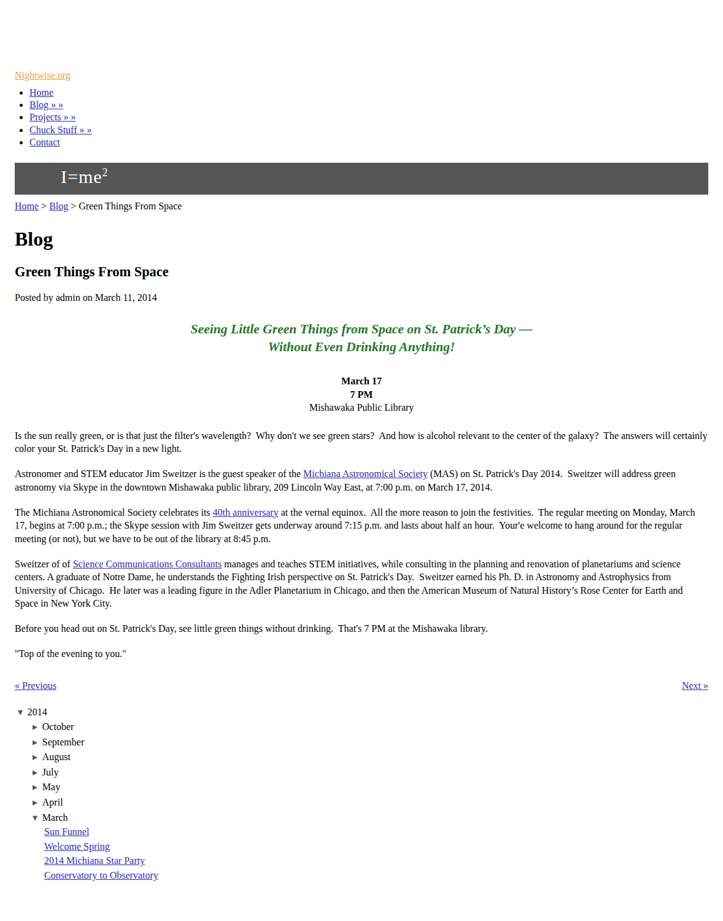Nightwise.org
Home
Blog » »
Projects » »
Chuck Stuff » »
Contact
I=me2
Home > Blog > Green Things From Space
Blog
Green Things From Space
Posted by admin on March 11, 2014
Seeing Little Green Things from Space on St. Patrick’s Day —
Without Even Drinking Anything!
March 17 7 PM Mishawaka Public Library
Is the sun really green, or is that just the filter's wavelength? Why don't we see green stars? And how is alcohol relevant to the center of the galaxy? The answers will certainly color your St. Patrick's Day in a new light.
Astronomer and STEM educator Jim Sweitzer is the guest speaker of the Michiana Astronomical Society (MAS) on St. Patrick's Day 2014. Sweitzer will address green astronomy via Skype in the downtown Mishawaka public library, 209 Lincoln Way East, at 7:00 p.m. on March 17, 2014.
The Michiana Astronomical Society celebrates its 40th anniversary at the vernal equinox. All the more reason to join the festivities. The regular meeting on Monday, March 17, begins at 7:00 p.m.; the Skype session with Jim Sweitzer gets underway around 7:15 p.m. and lasts about half an hour. Your'e welcome to hang around for the regular meeting (or not), but we have to be out of the library at 8:45 p.m.
Sweitzer of of Science Communications Consultants manages and teaches STEM initiatives, while consulting in the planning and renovation of planetariums and science centers. A graduate of Notre Dame, he understands the Fighting Irish perspective on St. Patrick's Day. Sweitzer earned his Ph. D. in Astronomy and Astrophysics from University of Chicago. He later was a leading figure in the Adler Planetarium in Chicago, and then the American Museum of Natural History’s Rose Center for Earth and Space in New York City.
Before you head out on St. Patrick's Day, see little green things without drinking. That's 7 PM at the Mishawaka library.
"Top of the evening to you."
« Previous Next »
▾2014
▸October
▸September
▸August
▸July
▸May
▸April
▾March
Sun Funnel Welcome Spring 2014 Michiana Star Party Conservatory to Observatory